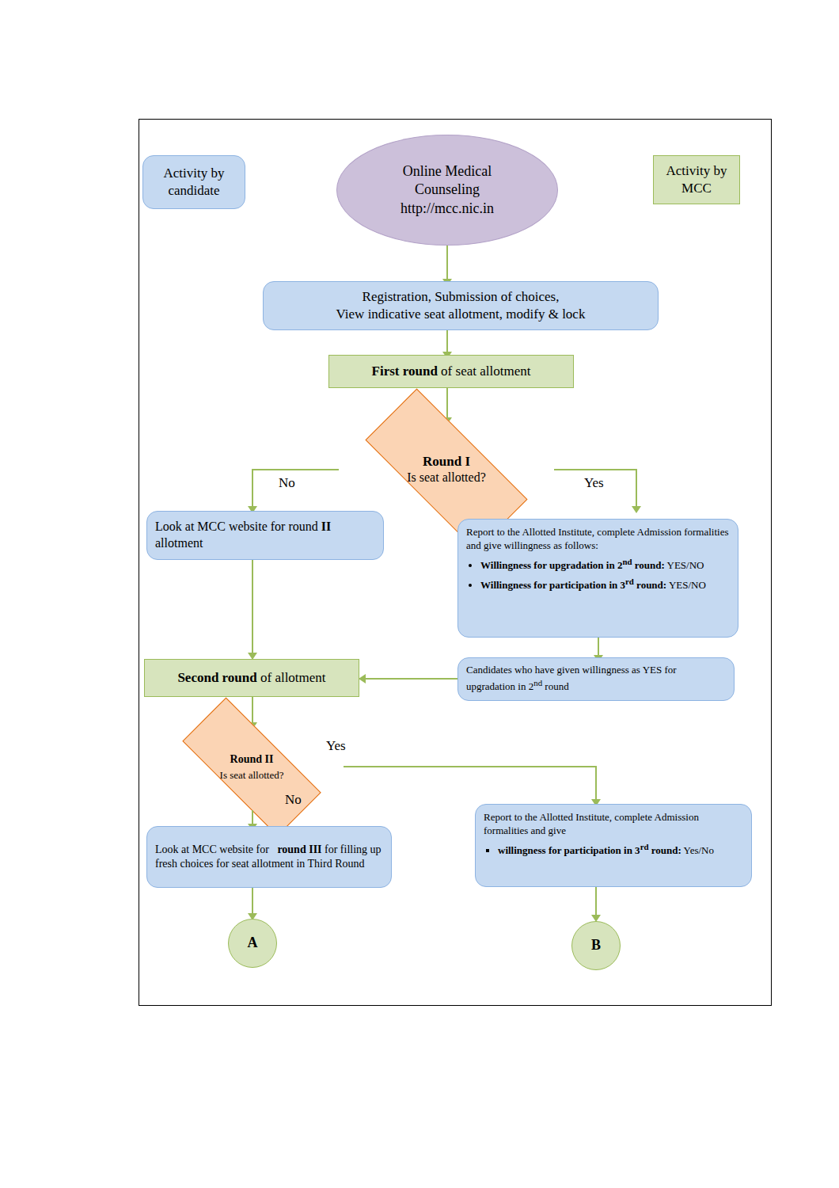Activity by candidate
Activity by MCC
Online Medical
Counseling
http://mcc.nic.in
Registration, Submission of choices,
View indicative seat allotment, modify & lock
First round of seat allotment
Round I
Is seat allotted?
No
Yes
Look at MCC website for round II allotment
Report to the Allotted Institute, complete Admission formalities and give willingness as follows:
Willingness for upgradation in 2nd round: YES/NO
Willingness for participation in 3rd round: YES/NO
Second round of allotment
Candidates who have given willingness as YES for upgradation in 2nd round
Round II
Is seat allotted?
Yes
No
Look at MCC website for round III for filling up fresh choices for seat allotment in Third Round
Report to the Allotted Institute, complete Admission formalities and give
willingness for participation in 3rd round: Yes/No
A
B